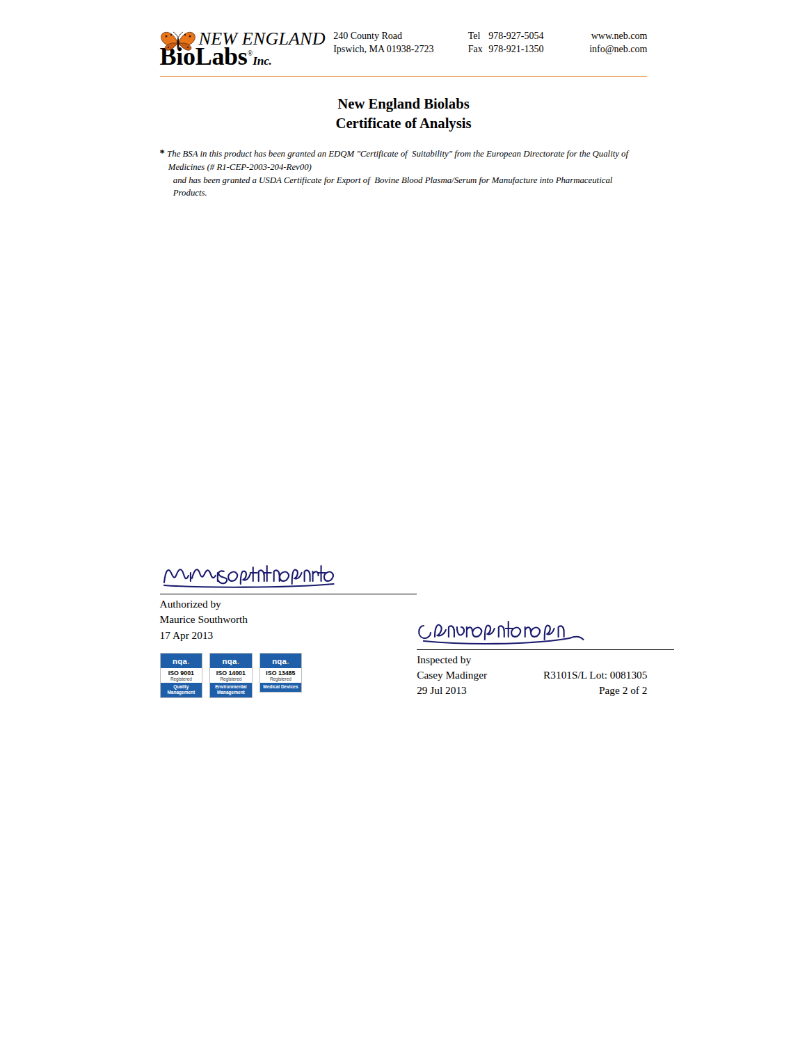| NEW ENGLAND BioLabs ® Inc. | 240 County Road Ipswich, MA 01938-2723 | Tel 978-927-5054 Fax 978-921-1350 | www.neb.com info@neb.com |
New England Biolabs
Certificate of Analysis
* The BSA in this product has been granted an EDQM "Certificate of Suitability" from the European Directorate for the Quality of Medicines (# R1-CEP-2003-204-Rev00) and has been granted a USDA Certificate for Export of Bovine Blood Plasma/Serum for Manufacture into Pharmaceutical Products.
| Authorized by Maurice Southworth 17 Apr 2013 nqa . ISO 9001 Registered Quality Management nqa . ISO 14001 Registered Environmental Management nqa . ISO 13485 Registered Medical Devices | Inspected by Casey Madinger 29 Jul 2013 |
R3101S/L Lot: 0081305
Page 2 of 2